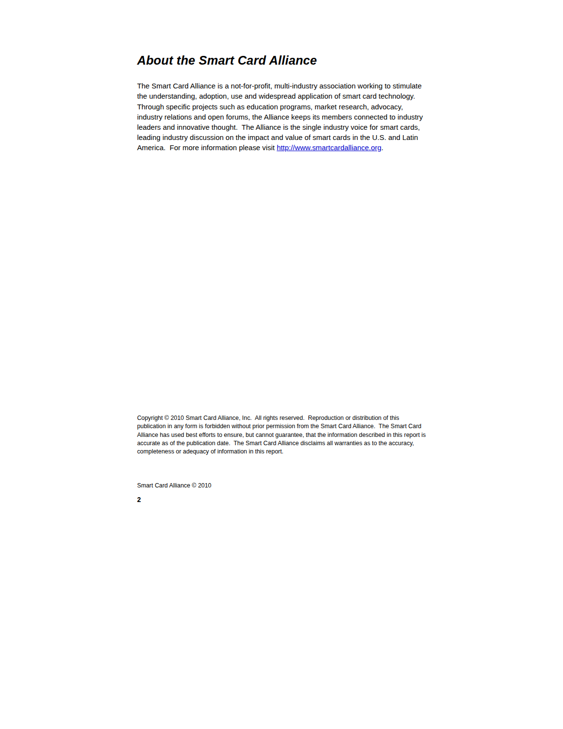About the Smart Card Alliance
The Smart Card Alliance is a not-for-profit, multi-industry association working to stimulate the understanding, adoption, use and widespread application of smart card technology. Through specific projects such as education programs, market research, advocacy, industry relations and open forums, the Alliance keeps its members connected to industry leaders and innovative thought. The Alliance is the single industry voice for smart cards, leading industry discussion on the impact and value of smart cards in the U.S. and Latin America. For more information please visit http://www.smartcardalliance.org.
Copyright © 2010 Smart Card Alliance, Inc. All rights reserved. Reproduction or distribution of this publication in any form is forbidden without prior permission from the Smart Card Alliance. The Smart Card Alliance has used best efforts to ensure, but cannot guarantee, that the information described in this report is accurate as of the publication date. The Smart Card Alliance disclaims all warranties as to the accuracy, completeness or adequacy of information in this report.
Smart Card Alliance © 2010
2